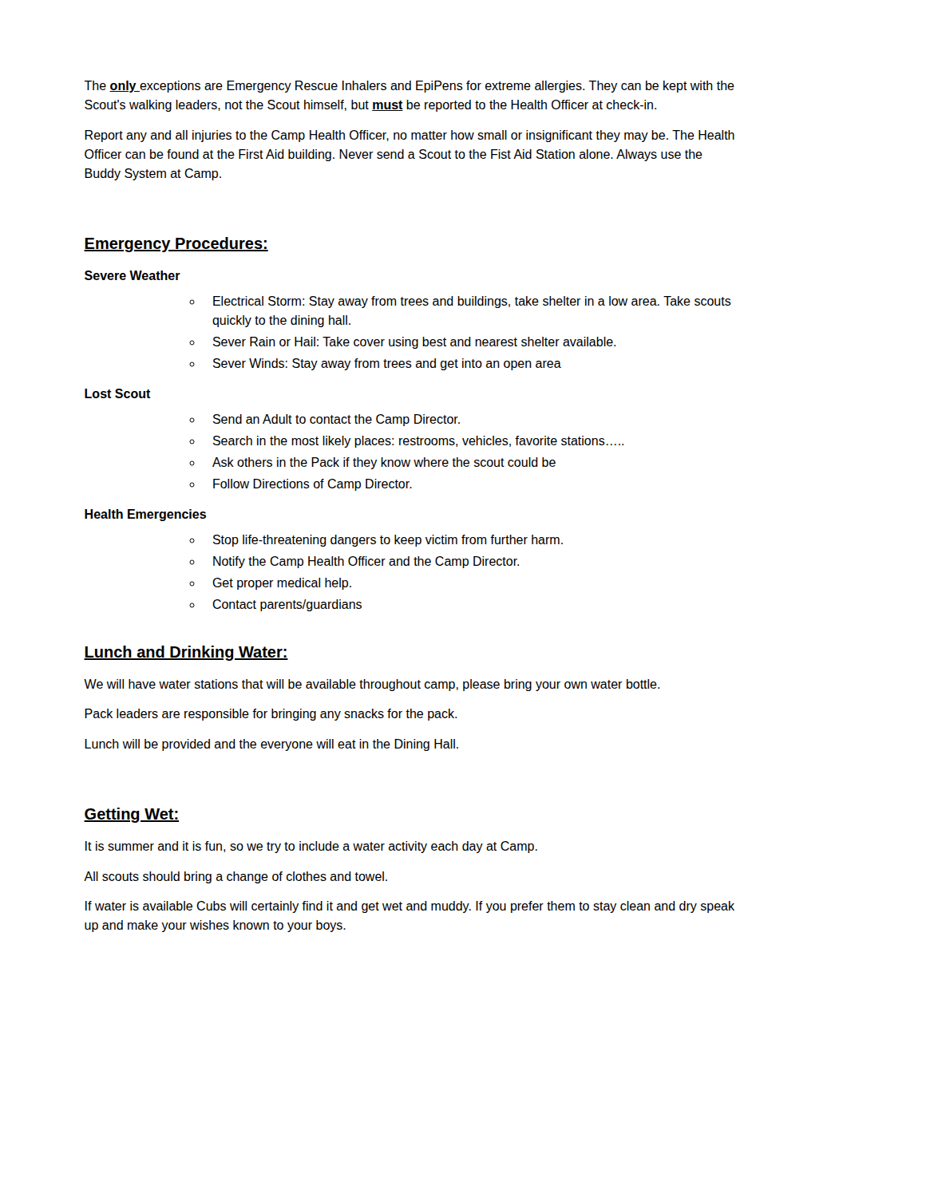The only exceptions are Emergency Rescue Inhalers and EpiPens for extreme allergies. They can be kept with the Scout's walking leaders, not the Scout himself, but must be reported to the Health Officer at check-in.
Report any and all injuries to the Camp Health Officer, no matter how small or insignificant they may be. The Health Officer can be found at the First Aid building. Never send a Scout to the Fist Aid Station alone. Always use the Buddy System at Camp.
Emergency Procedures:
Severe Weather
Electrical Storm: Stay away from trees and buildings, take shelter in a low area. Take scouts quickly to the dining hall.
Sever Rain or Hail: Take cover using best and nearest shelter available.
Sever Winds: Stay away from trees and get into an open area
Lost Scout
Send an Adult to contact the Camp Director.
Search in the most likely places: restrooms, vehicles, favorite stations…..
Ask others in the Pack if they know where the scout could be
Follow Directions of Camp Director.
Health Emergencies
Stop life-threatening dangers to keep victim from further harm.
Notify the Camp Health Officer and the Camp Director.
Get proper medical help.
Contact parents/guardians
Lunch and Drinking Water:
We will have water stations that will be available throughout camp, please bring your own water bottle.
Pack leaders are responsible for bringing any snacks for the pack.
Lunch will be provided and the everyone will eat in the Dining Hall.
Getting Wet:
It is summer and it is fun, so we try to include a water activity each day at Camp.
All scouts should bring a change of clothes and towel.
If water is available Cubs will certainly find it and get wet and muddy. If you prefer them to stay clean and dry speak up and make your wishes known to your boys.